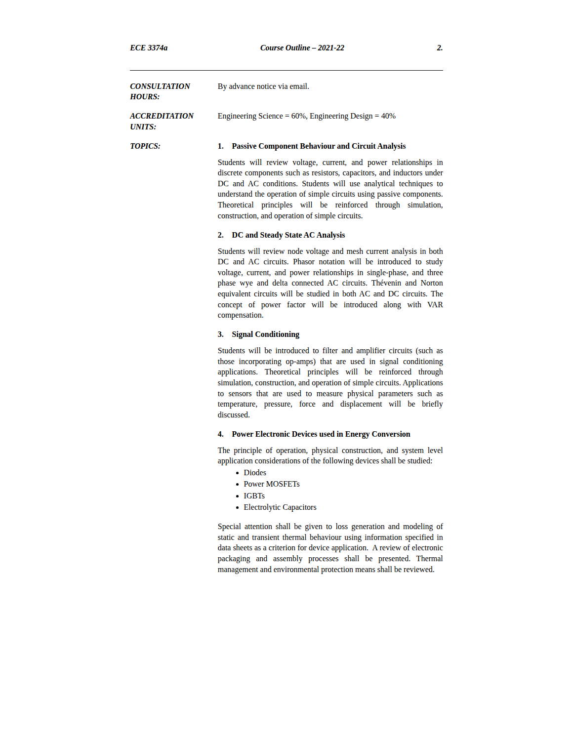ECE 3374a
Course Outline – 2021-22
2.
| CONSULTATION HOURS: | By advance notice via email. |
| ACCREDITATION UNITS: | Engineering Science = 60%, Engineering Design = 40% |
| TOPICS: | 1. Passive Component Behaviour and Circuit Analysis Students will review voltage, current, and power relationships in discrete components such as resistors, capacitors, and inductors under DC and AC conditions. Students will use analytical techniques to understand the operation of simple circuits using passive components. Theoretical principles will be reinforced through simulation, construction, and operation of simple circuits. 2. DC and Steady State AC Analysis Students will review node voltage and mesh current analysis in both DC and AC circuits. Phasor notation will be introduced to study voltage, current, and power relationships in single-phase, and three phase wye and delta connected AC circuits. Thévenin and Norton equivalent circuits will be studied in both AC and DC circuits. The concept of power factor will be introduced along with VAR compensation. 3. Signal Conditioning Students will be introduced to filter and amplifier circuits (such as those incorporating op-amps) that are used in signal conditioning applications. Theoretical principles will be reinforced through simulation, construction, and operation of simple circuits. Applications to sensors that are used to measure physical parameters such as temperature, pressure, force and displacement will be briefly discussed. 4. Power Electronic Devices used in Energy Conversion The principle of operation, physical construction, and system level application considerations of the following devices shall be studied: Diodes Power MOSFETs IGBTs Electrolytic Capacitors Special attention shall be given to loss generation and modeling of static and transient thermal behaviour using information specified in data sheets as a criterion for device application. A review of electronic packaging and assembly processes shall be presented. Thermal management and environmental protection means shall be reviewed. |